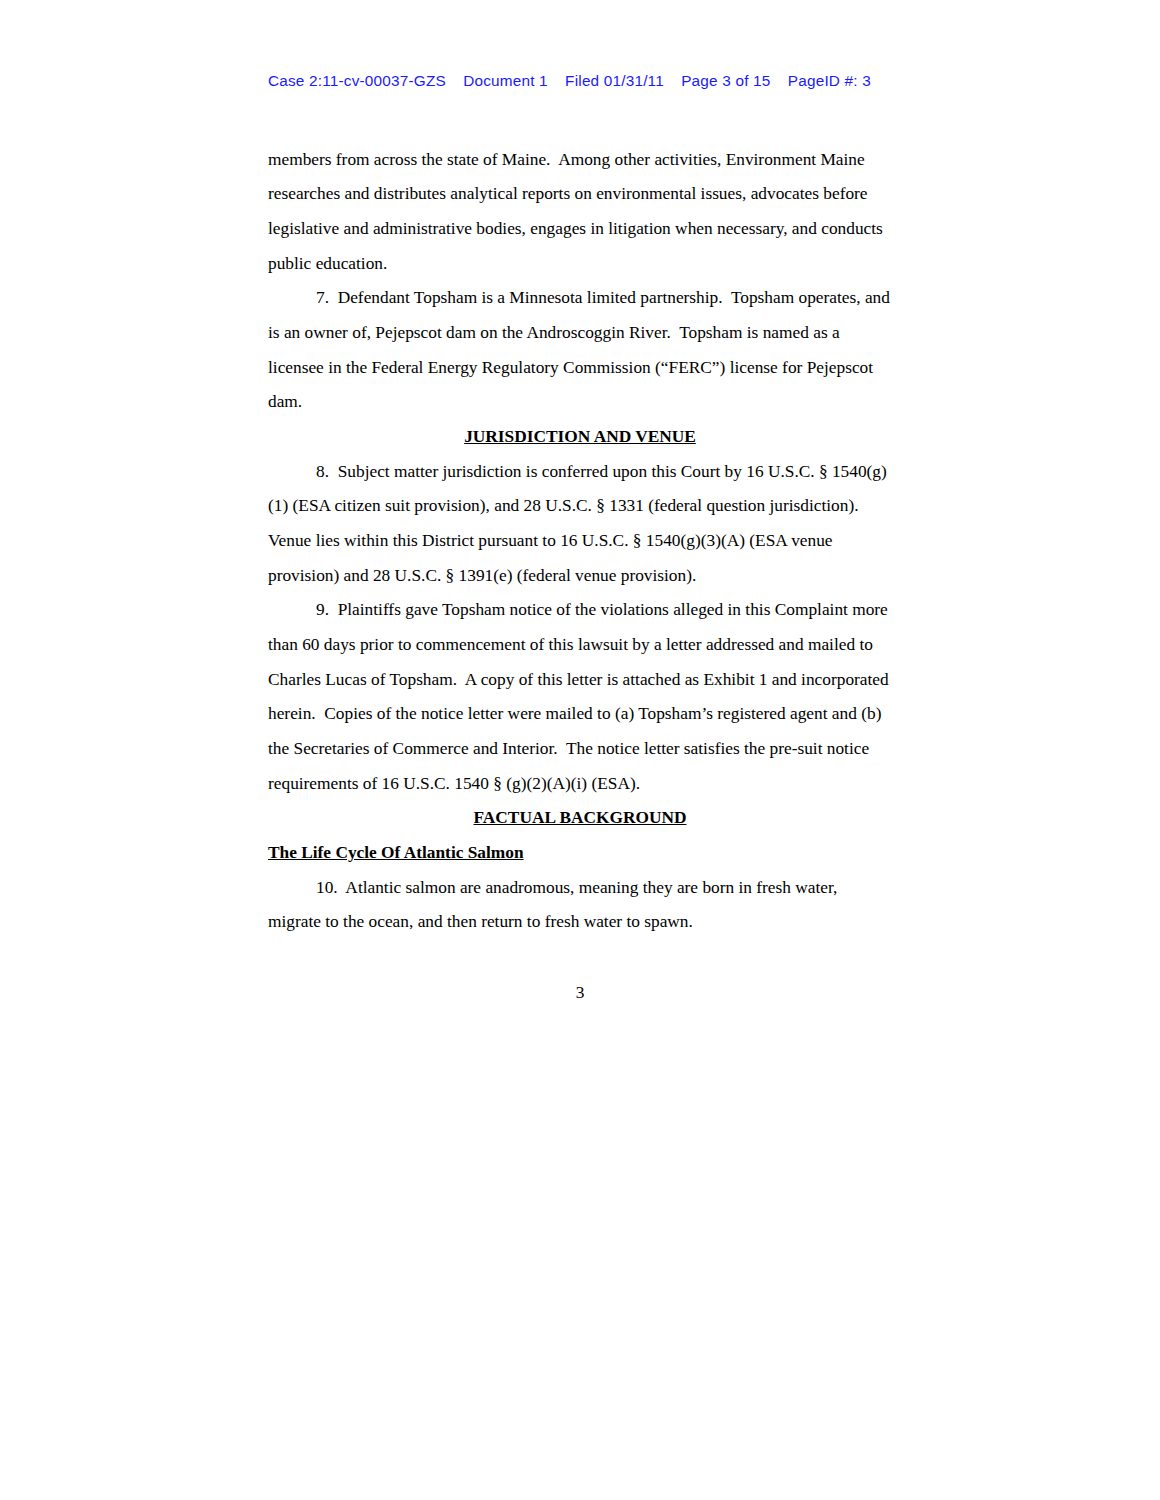Case 2:11-cv-00037-GZS Document 1 Filed 01/31/11 Page 3 of 15 PageID #: 3
members from across the state of Maine. Among other activities, Environment Maine researches and distributes analytical reports on environmental issues, advocates before legislative and administrative bodies, engages in litigation when necessary, and conducts public education.
7. Defendant Topsham is a Minnesota limited partnership. Topsham operates, and is an owner of, Pejepscot dam on the Androscoggin River. Topsham is named as a licensee in the Federal Energy Regulatory Commission (“FERC”) license for Pejepscot dam.
JURISDICTION AND VENUE
8. Subject matter jurisdiction is conferred upon this Court by 16 U.S.C. § 1540(g)(1) (ESA citizen suit provision), and 28 U.S.C. § 1331 (federal question jurisdiction). Venue lies within this District pursuant to 16 U.S.C. § 1540(g)(3)(A) (ESA venue provision) and 28 U.S.C. § 1391(e) (federal venue provision).
9. Plaintiffs gave Topsham notice of the violations alleged in this Complaint more than 60 days prior to commencement of this lawsuit by a letter addressed and mailed to Charles Lucas of Topsham. A copy of this letter is attached as Exhibit 1 and incorporated herein. Copies of the notice letter were mailed to (a) Topsham’s registered agent and (b) the Secretaries of Commerce and Interior. The notice letter satisfies the pre-suit notice requirements of 16 U.S.C. 1540 § (g)(2)(A)(i) (ESA).
FACTUAL BACKGROUND
The Life Cycle Of Atlantic Salmon
10. Atlantic salmon are anadromous, meaning they are born in fresh water, migrate to the ocean, and then return to fresh water to spawn.
3